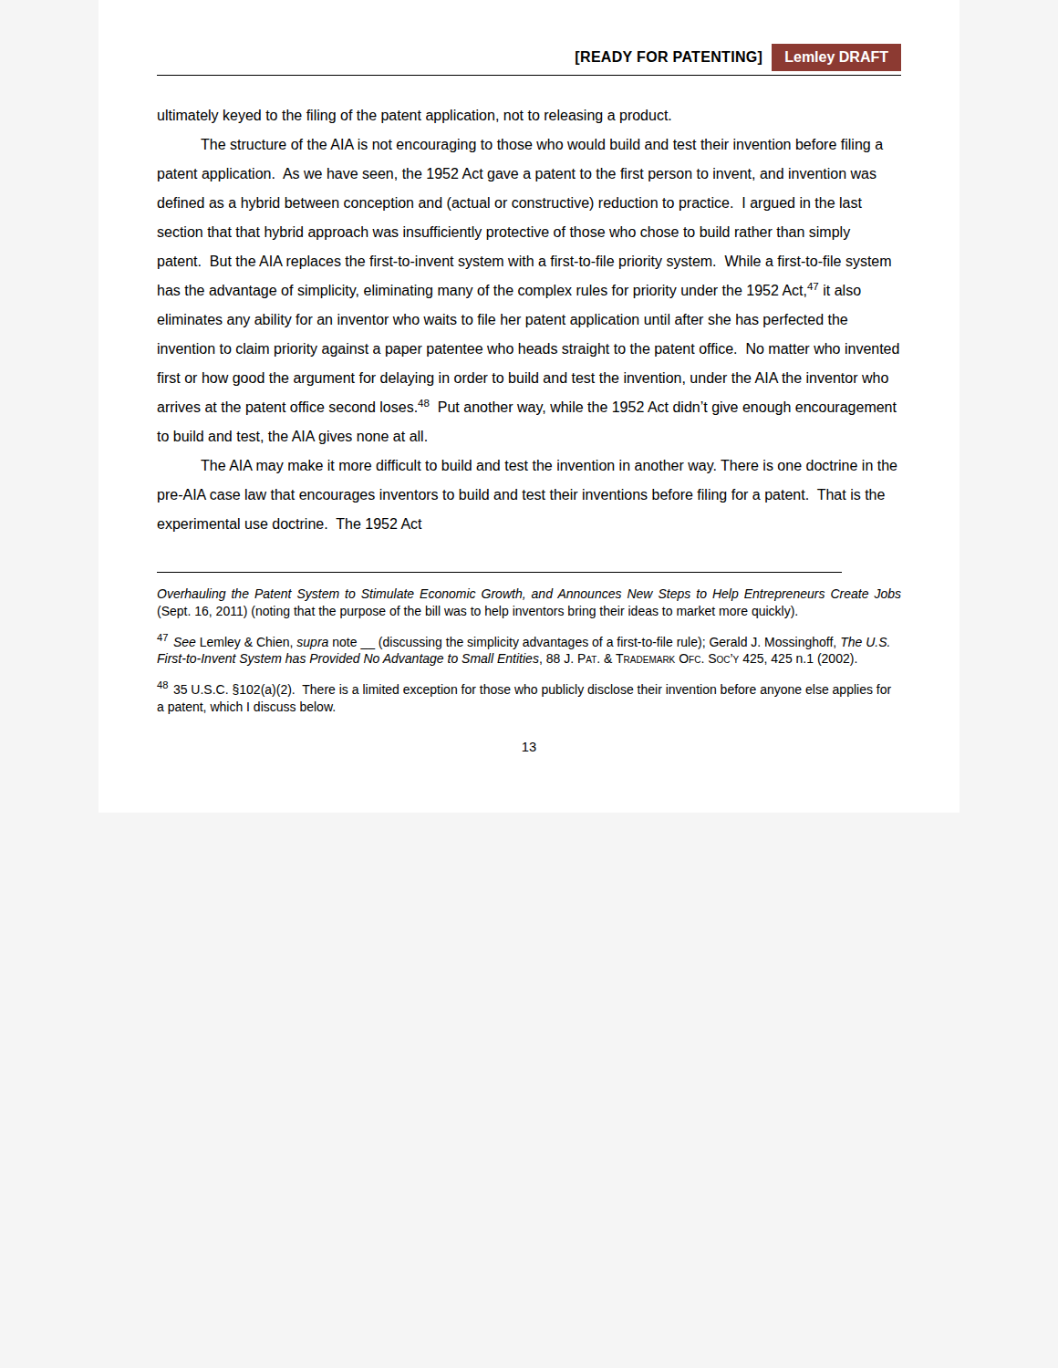[READY FOR PATENTING]
Lemley DRAFT
ultimately keyed to the filing of the patent application, not to releasing a product.
The structure of the AIA is not encouraging to those who would build and test their invention before filing a patent application. As we have seen, the 1952 Act gave a patent to the first person to invent, and invention was defined as a hybrid between conception and (actual or constructive) reduction to practice. I argued in the last section that that hybrid approach was insufficiently protective of those who chose to build rather than simply patent. But the AIA replaces the first-to-invent system with a first-to-file priority system. While a first-to-file system has the advantage of simplicity, eliminating many of the complex rules for priority under the 1952 Act,47 it also eliminates any ability for an inventor who waits to file her patent application until after she has perfected the invention to claim priority against a paper patentee who heads straight to the patent office. No matter who invented first or how good the argument for delaying in order to build and test the invention, under the AIA the inventor who arrives at the patent office second loses.48 Put another way, while the 1952 Act didn’t give enough encouragement to build and test, the AIA gives none at all.
The AIA may make it more difficult to build and test the invention in another way. There is one doctrine in the pre-AIA case law that encourages inventors to build and test their inventions before filing for a patent. That is the experimental use doctrine. The 1952 Act
Overhauling the Patent System to Stimulate Economic Growth, and Announces New Steps to Help Entrepreneurs Create Jobs (Sept. 16, 2011) (noting that the purpose of the bill was to help inventors bring their ideas to market more quickly).
47 See Lemley & Chien, supra note __ (discussing the simplicity advantages of a first-to-file rule); Gerald J. Mossinghoff, The U.S. First-to-Invent System has Provided No Advantage to Small Entities, 88 J. Pat. & Trademark Ofc. Soc’y 425, 425 n.1 (2002).
4835 U.S.C. §102(a)(2). There is a limited exception for those who publicly disclose their invention before anyone else applies for a patent, which I discuss below.
13